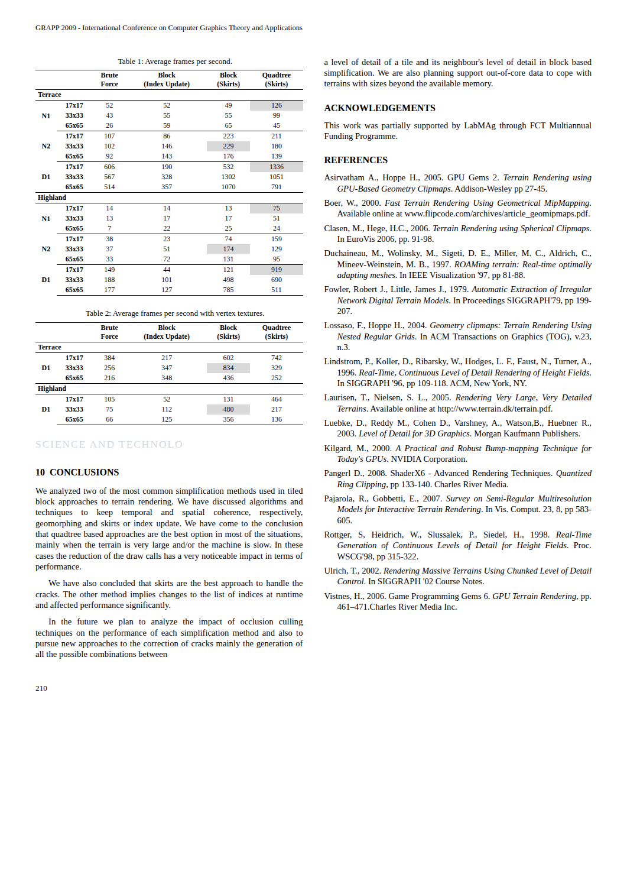GRAPP 2009 - International Conference on Computer Graphics Theory and Applications
Table 1: Average frames per second.
| | Brute Force | Block (Index Update) | Block (Skirts) | Quadtree (Skirts) |
| --- | --- | --- | --- | --- |
| Terrace |
| N1 | 17x17 | 52 | 52 | 49 | 126 |
| 33x33 | 43 | 55 | 55 | 99 |
| 65x65 | 26 | 59 | 65 | 45 |
| N2 | 17x17 | 107 | 86 | 223 | 211 |
| 33x33 | 102 | 146 | 229 | 180 |
| 65x65 | 92 | 143 | 176 | 139 |
| D1 | 17x17 | 606 | 190 | 532 | 1336 |
| 33x33 | 567 | 328 | 1302 | 1051 |
| 65x65 | 514 | 357 | 1070 | 791 |
| Highland |
| N1 | 17x17 | 14 | 14 | 13 | 75 |
| 33x33 | 13 | 17 | 17 | 51 |
| 65x65 | 7 | 22 | 25 | 24 |
| N2 | 17x17 | 38 | 23 | 74 | 159 |
| 33x33 | 37 | 51 | 174 | 129 |
| 65x65 | 33 | 72 | 131 | 95 |
| D1 | 17x17 | 149 | 44 | 121 | 919 |
| 33x33 | 188 | 101 | 498 | 690 |
| 65x65 | 177 | 127 | 785 | 511 |
Table 2: Average frames per second with vertex textures.
| | Brute Force | Block (Index Update) | Block (Skirts) | Quadtree (Skirts) |
| --- | --- | --- | --- | --- |
| Terrace |
| D1 | 17x17 | 384 | 217 | 602 | 742 |
| 33x33 | 256 | 347 | 834 | 329 |
| 65x65 | 216 | 348 | 436 | 252 |
| Highland |
| D1 | 17x17 | 105 | 52 | 131 | 464 |
| 33x33 | 75 | 112 | 480 | 217 |
| 65x65 | 66 | 125 | 356 | 136 |
SCIENCE AND TECHNOLO
10 CONCLUSIONS
We analyzed two of the most common simplification methods used in tiled block approaches to terrain rendering. We have discussed algorithms and techniques to keep temporal and spatial coherence, respectively, geomorphing and skirts or index update. We have come to the conclusion that quadtree based approaches are the best option in most of the situations, mainly when the terrain is very large and/or the machine is slow. In these cases the reduction of the draw calls has a very noticeable impact in terms of performance.
We have also concluded that skirts are the best approach to handle the cracks. The other method implies changes to the list of indices at runtime and affected performance significantly.
In the future we plan to analyze the impact of occlusion culling techniques on the performance of each simplification method and also to pursue new approaches to the correction of cracks mainly the generation of all the possible combinations between
210
a level of detail of a tile and its neighbour's level of detail in block based simplification. We are also planning support out-of-core data to cope with terrains with sizes beyond the available memory.
ACKNOWLEDGEMENTS
This work was partially supported by LabMAg through FCT Multiannual Funding Programme.
REFERENCES
Asirvatham A., Hoppe H., 2005. GPU Gems 2. Terrain Rendering using GPU-Based Geometry Clipmaps. Addison-Wesley pp 27-45.
Boer, W., 2000. Fast Terrain Rendering Using Geometrical MipMapping. Available online at www.flipcode.com/archives/article_geomipmaps.pdf.
Clasen, M., Hege, H.C., 2006. Terrain Rendering using Spherical Clipmaps. In EuroVis 2006, pp. 91-98.
Duchaineau, M., Wolinsky, M., Sigeti, D. E., Miller, M. C., Aldrich, C., Mineev-Weinstein, M. B., 1997. ROAMing terrain: Real-time optimally adapting meshes. In IEEE Visualization '97, pp 81-88.
Fowler, Robert J., Little, James J., 1979. Automatic Extraction of Irregular Network Digital Terrain Models. In Proceedings SIGGRAPH'79, pp 199-207.
Lossaso, F., Hoppe H., 2004. Geometry clipmaps: Terrain Rendering Using Nested Regular Grids. In ACM Transactions on Graphics (TOG), v.23, n.3.
Lindstrom, P., Koller, D., Ribarsky, W., Hodges, L. F., Faust, N., Turner, A., 1996. Real-Time, Continuous Level of Detail Rendering of Height Fields. In SIGGRAPH '96, pp 109-118. ACM, New York, NY.
Laurisen, T., Nielsen, S. L., 2005. Rendering Very Large, Very Detailed Terrains. Available online at http://www.terrain.dk/terrain.pdf.
Luebke, D., Reddy M., Cohen D., Varshney, A., Watson,B., Huebner R., 2003. Level of Detail for 3D Graphics. Morgan Kaufmann Publishers.
Kilgard, M., 2000. A Practical and Robust Bump-mapping Technique for Today's GPUs. NVIDIA Corporation.
Pangerl D., 2008. ShaderX6 - Advanced Rendering Techniques. Quantized Ring Clipping, pp 133-140. Charles River Media.
Pajarola, R., Gobbetti, E., 2007. Survey on Semi-Regular Multiresolution Models for Interactive Terrain Rendering. In Vis. Comput. 23, 8, pp 583-605.
Rottger, S, Heidrich, W., Slussalek, P., Siedel, H., 1998. Real-Time Generation of Continuous Levels of Detail for Height Fields. Proc. WSCG'98, pp 315-322.
Ulrich, T., 2002. Rendering Massive Terrains Using Chunked Level of Detail Control. In SIGGRAPH '02 Course Notes.
Vistnes, H., 2006. Game Programming Gems 6. GPU Terrain Rendering, pp. 461–471.Charles River Media Inc.